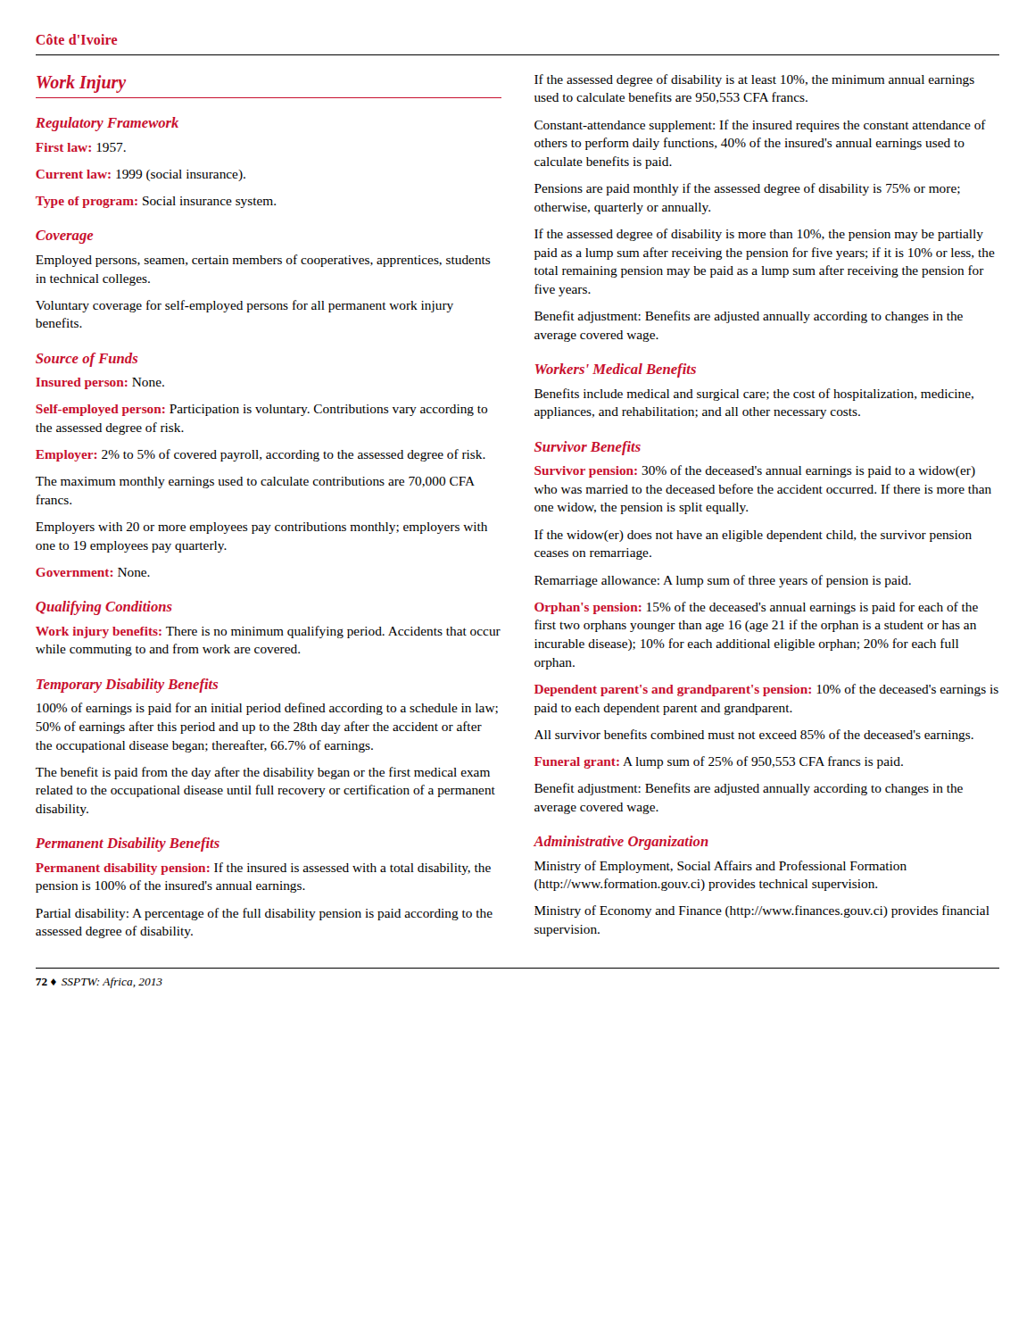Côte d'Ivoire
Work Injury
Regulatory Framework
First law: 1957.
Current law: 1999 (social insurance).
Type of program: Social insurance system.
Coverage
Employed persons, seamen, certain members of cooperatives, apprentices, students in technical colleges.
Voluntary coverage for self-employed persons for all permanent work injury benefits.
Source of Funds
Insured person: None.
Self-employed person: Participation is voluntary. Contributions vary according to the assessed degree of risk.
Employer: 2% to 5% of covered payroll, according to the assessed degree of risk.
The maximum monthly earnings used to calculate contributions are 70,000 CFA francs.
Employers with 20 or more employees pay contributions monthly; employers with one to 19 employees pay quarterly.
Government: None.
Qualifying Conditions
Work injury benefits: There is no minimum qualifying period. Accidents that occur while commuting to and from work are covered.
Temporary Disability Benefits
100% of earnings is paid for an initial period defined according to a schedule in law; 50% of earnings after this period and up to the 28th day after the accident or after the occupational disease began; thereafter, 66.7% of earnings.
The benefit is paid from the day after the disability began or the first medical exam related to the occupational disease until full recovery or certification of a permanent disability.
Permanent Disability Benefits
Permanent disability pension: If the insured is assessed with a total disability, the pension is 100% of the insured's annual earnings.
Partial disability: A percentage of the full disability pension is paid according to the assessed degree of disability.
If the assessed degree of disability is at least 10%, the minimum annual earnings used to calculate benefits are 950,553 CFA francs.
Constant-attendance supplement: If the insured requires the constant attendance of others to perform daily functions, 40% of the insured's annual earnings used to calculate benefits is paid.
Pensions are paid monthly if the assessed degree of disability is 75% or more; otherwise, quarterly or annually.
If the assessed degree of disability is more than 10%, the pension may be partially paid as a lump sum after receiving the pension for five years; if it is 10% or less, the total remaining pension may be paid as a lump sum after receiving the pension for five years.
Benefit adjustment: Benefits are adjusted annually according to changes in the average covered wage.
Workers' Medical Benefits
Benefits include medical and surgical care; the cost of hospitalization, medicine, appliances, and rehabilitation; and all other necessary costs.
Survivor Benefits
Survivor pension: 30% of the deceased's annual earnings is paid to a widow(er) who was married to the deceased before the accident occurred. If there is more than one widow, the pension is split equally.
If the widow(er) does not have an eligible dependent child, the survivor pension ceases on remarriage.
Remarriage allowance: A lump sum of three years of pension is paid.
Orphan's pension: 15% of the deceased's annual earnings is paid for each of the first two orphans younger than age 16 (age 21 if the orphan is a student or has an incurable disease); 10% for each additional eligible orphan; 20% for each full orphan.
Dependent parent's and grandparent's pension: 10% of the deceased's earnings is paid to each dependent parent and grandparent.
All survivor benefits combined must not exceed 85% of the deceased's earnings.
Funeral grant: A lump sum of 25% of 950,553 CFA francs is paid.
Benefit adjustment: Benefits are adjusted annually according to changes in the average covered wage.
Administrative Organization
Ministry of Employment, Social Affairs and Professional Formation (http://www.formation.gouv.ci) provides technical supervision.
Ministry of Economy and Finance (http://www.finances.gouv.ci) provides financial supervision.
72 ♦ SSPTW: Africa, 2013